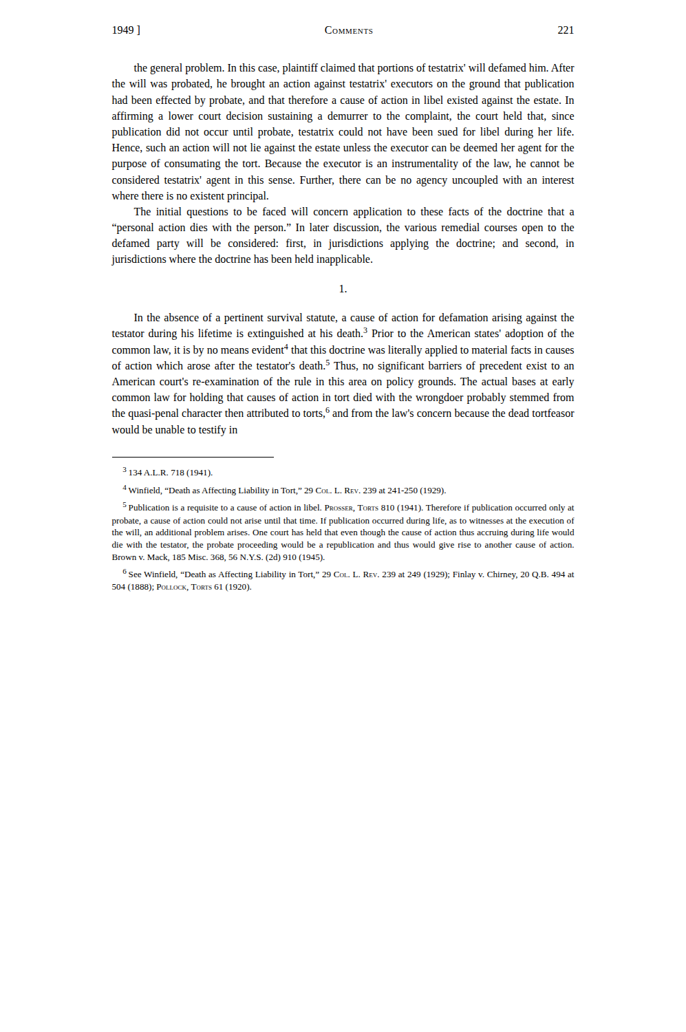1949 ] Comments 221
the general problem. In this case, plaintiff claimed that portions of testatrix' will defamed him. After the will was probated, he brought an action against testatrix' executors on the ground that publication had been effected by probate, and that therefore a cause of action in libel existed against the estate. In affirming a lower court decision sustaining a demurrer to the complaint, the court held that, since publication did not occur until probate, testatrix could not have been sued for libel during her life. Hence, such an action will not lie against the estate unless the executor can be deemed her agent for the purpose of consumating the tort. Because the executor is an instrumentality of the law, he cannot be considered testatrix' agent in this sense. Further, there can be no agency uncoupled with an interest where there is no existent principal.
The initial questions to be faced will concern application to these facts of the doctrine that a “personal action dies with the person.” In later discussion, the various remedial courses open to the defamed party will be considered: first, in jurisdictions applying the doctrine; and second, in jurisdictions where the doctrine has been held inapplicable.
1.
In the absence of a pertinent survival statute, a cause of action for defamation arising against the testator during his lifetime is extinguished at his death.3 Prior to the American states' adoption of the common law, it is by no means evident4 that this doctrine was literally applied to material facts in causes of action which arose after the testator's death.5 Thus, no significant barriers of precedent exist to an American court's re-examination of the rule in this area on policy grounds. The actual bases at early common law for holding that causes of action in tort died with the wrongdoer probably stemmed from the quasi-penal character then attributed to torts,6 and from the law's concern because the dead tortfeasor would be unable to testify in
3134 A.L.R. 718 (1941).
4 Winfield, “Death as Affecting Liability in Tort,” 29 Col. L. Rev. 239 at 241-250 (1929).
5 Publication is a requisite to a cause of action in libel. Prosser, Torts 810 (1941). Therefore if publication occurred only at probate, a cause of action could not arise until that time. If publication occurred during life, as to witnesses at the execution of the will, an additional problem arises. One court has held that even though the cause of action thus accruing during life would die with the testator, the probate proceeding would be a republication and thus would give rise to another cause of action. Brown v. Mack, 185 Misc. 368, 56 N.Y.S. (2d) 910 (1945).
6 See Winfield, “Death as Affecting Liability in Tort,” 29 Col. L. Rev. 239 at 249 (1929); Finlay v. Chirney, 20 Q.B. 494 at 504 (1888); Pollock, Torts 61 (1920).